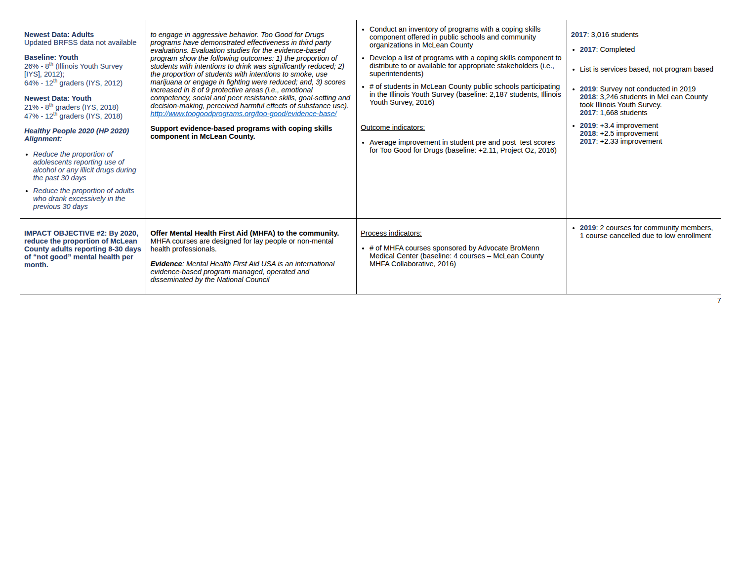| Newest Data: Adults Updated BRFSS data not available Baseline: Youth 26% - 8 th (Illinois Youth Survey [IYS], 2012); 64% - 12 th graders (IYS, 2012) Newest Data: Youth 21% - 8 th graders (IYS, 2018) 47% - 12 th graders (IYS, 2018) Healthy People 2020 (HP 2020) Alignment: Reduce the proportion of adolescents reporting use of alcohol or any illicit drugs during the past 30 days Reduce the proportion of adults who drank excessively in the previous 30 days | to engage in aggressive behavior. Too Good for Drugs programs have demonstrated effectiveness in third party evaluations. Evaluation studies for the evidence-based program show the following outcomes: 1) the proportion of students with intentions to drink was significantly reduced; 2) the proportion of students with intentions to smoke, use marijuana or engage in fighting were reduced; and, 3) scores increased in 8 of 9 protective areas (i.e., emotional competency, social and peer resistance skills, goal-setting and decision-making, perceived harmful effects of substance use). http://www.toogoodprograms.org/too-good/evidence-base/ Support evidence-based programs with coping skills component in McLean County. | Conduct an inventory of programs with a coping skills component offered in public schools and community organizations in McLean County Develop a list of programs with a coping skills component to distribute to or available for appropriate stakeholders (i.e., superintendents) # of students in McLean County public schools participating in the Illinois Youth Survey (baseline: 2,187 students, Illinois Youth Survey, 2016) Outcome indicators: Average improvement in student pre and post–test scores for Too Good for Drugs (baseline: +2.11, Project Oz, 2016) | 2017 : 3,016 students 2017 : Completed List is services based, not program based 2019 : Survey not conducted in 2019 2018 : 3,246 students in McLean County took Illinois Youth Survey. 2017 : 1,668 students 2019 : +3.4 improvement 2018 : +2.5 improvement 2017 : +2.33 improvement |
| IMPACT OBJECTIVE #2: By 2020, reduce the proportion of McLean County adults reporting 8-30 days of “not good” mental health per month. | Offer Mental Health First Aid (MHFA) to the community. MHFA courses are designed for lay people or non-mental health professionals. Evidence : Mental Health First Aid USA is an international evidence-based program managed, operated and disseminated by the National Council | Process indicators: # of MHFA courses sponsored by Advocate BroMenn Medical Center (baseline: 4 courses – McLean County MHFA Collaborative, 2016) | 2019 : 2 courses for community members, 1 course cancelled due to low enrollment |
7